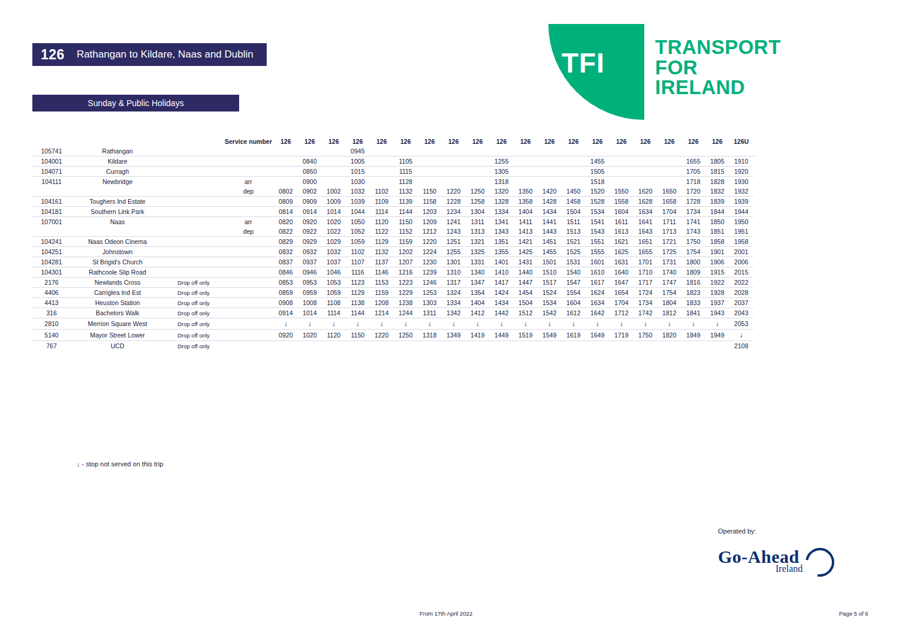126
Rathangan to Kildare, Naas and Dublin
Sunday & Public Holidays
TFI
TRANSPORT
FOR
IRELAND
| | | | Service number | 126 | 126 | 126 | 126 | 126 | 126 | 126 | 126 | 126 | 126 | 126 | 126 | 126 | 126 | 126 | 126 | 126 | 126 | 126 | 126U |
| --- | --- | --- | --- | --- | --- | --- | --- | --- | --- | --- | --- | --- | --- | --- | --- | --- | --- | --- | --- | --- | --- | --- | --- |
| 105741 | Rathangan | | | | | | 0945 | | | | | | | | | | | | | | | | | |
| 104001 | Kildare | | | | 0840 | | 1005 | | 1105 | | | | 1255 | | | | 1455 | | | | 1655 | 1805 | 1910 |
| 104071 | Curragh | | | | 0850 | | 1015 | | 1115 | | | | 1305 | | | | 1505 | | | | 1705 | 1815 | 1920 |
| 104111 | Newbridge | | arr | | 0900 | | 1030 | | 1128 | | | | 1318 | | | | 1518 | | | | 1718 | 1828 | 1930 |
| | | | dep | 0802 | 0902 | 1002 | 1032 | 1102 | 1132 | 1150 | 1220 | 1250 | 1320 | 1350 | 1420 | 1450 | 1520 | 1550 | 1620 | 1650 | 1720 | 1832 | 1932 |
| 104161 | Toughers Ind Estate | | | 0809 | 0909 | 1009 | 1039 | 1109 | 1139 | 1158 | 1228 | 1258 | 1328 | 1358 | 1428 | 1458 | 1528 | 1558 | 1628 | 1658 | 1728 | 1839 | 1939 |
| 104181 | Southern Link Park | | | 0814 | 0914 | 1014 | 1044 | 1114 | 1144 | 1203 | 1234 | 1304 | 1334 | 1404 | 1434 | 1504 | 1534 | 1604 | 1634 | 1704 | 1734 | 1844 | 1944 |
| 107001 | Naas | | arr | 0820 | 0920 | 1020 | 1050 | 1120 | 1150 | 1209 | 1241 | 1311 | 1341 | 1411 | 1441 | 1511 | 1541 | 1611 | 1641 | 1711 | 1741 | 1850 | 1950 |
| | | | dep | 0822 | 0922 | 1022 | 1052 | 1122 | 1152 | 1212 | 1243 | 1313 | 1343 | 1413 | 1443 | 1513 | 1543 | 1613 | 1643 | 1713 | 1743 | 1851 | 1951 |
| 104241 | Naas Odeon Cinema | | | 0829 | 0929 | 1029 | 1059 | 1129 | 1159 | 1220 | 1251 | 1321 | 1351 | 1421 | 1451 | 1521 | 1551 | 1621 | 1651 | 1721 | 1750 | 1858 | 1958 |
| 104251 | Johnstown | | | 0832 | 0932 | 1032 | 1102 | 1132 | 1202 | 1224 | 1255 | 1325 | 1355 | 1425 | 1455 | 1525 | 1555 | 1625 | 1655 | 1725 | 1754 | 1901 | 2001 |
| 104281 | St Brigid's Church | | | 0837 | 0937 | 1037 | 1107 | 1137 | 1207 | 1230 | 1301 | 1331 | 1401 | 1431 | 1501 | 1531 | 1601 | 1631 | 1701 | 1731 | 1800 | 1906 | 2006 |
| 104301 | Rathcoole Slip Road | | | 0846 | 0946 | 1046 | 1116 | 1146 | 1216 | 1239 | 1310 | 1340 | 1410 | 1440 | 1510 | 1540 | 1610 | 1640 | 1710 | 1740 | 1809 | 1915 | 2015 |
| 2176 | Newlands Cross | Drop off only | | 0853 | 0953 | 1053 | 1123 | 1153 | 1223 | 1246 | 1317 | 1347 | 1417 | 1447 | 1517 | 1547 | 1617 | 1647 | 1717 | 1747 | 1816 | 1922 | 2022 |
| 4406 | Carriglea Ind Est | Drop off only | | 0859 | 0959 | 1059 | 1129 | 1159 | 1229 | 1253 | 1324 | 1354 | 1424 | 1454 | 1524 | 1554 | 1624 | 1654 | 1724 | 1754 | 1823 | 1928 | 2028 |
| 4413 | Heuston Station | Drop off only | | 0908 | 1008 | 1108 | 1138 | 1208 | 1238 | 1303 | 1334 | 1404 | 1434 | 1504 | 1534 | 1604 | 1634 | 1704 | 1734 | 1804 | 1833 | 1937 | 2037 |
| 316 | Bachelors Walk | Drop off only | | 0914 | 1014 | 1114 | 1144 | 1214 | 1244 | 1311 | 1342 | 1412 | 1442 | 1512 | 1542 | 1612 | 1642 | 1712 | 1742 | 1812 | 1841 | 1943 | 2043 |
| 2810 | Merrion Square West | Drop off only | | ↓ | ↓ | ↓ | ↓ | ↓ | ↓ | ↓ | ↓ | ↓ | ↓ | ↓ | ↓ | ↓ | ↓ | ↓ | ↓ | ↓ | ↓ | ↓ | 2053 |
| 5140 | Mayor Street Lower | Drop off only | | 0920 | 1020 | 1120 | 1150 | 1220 | 1250 | 1318 | 1349 | 1419 | 1449 | 1519 | 1549 | 1619 | 1649 | 1719 | 1750 | 1820 | 1849 | 1949 | ↓ |
| 767 | UCD | Drop off only | | | | | | | | | | | | | | | | | | | | | 2108 |
↓ - stop not served on this trip
Operated by:
Go-Ahead
Ireland
From 17th April 2022
Page 5 of 6